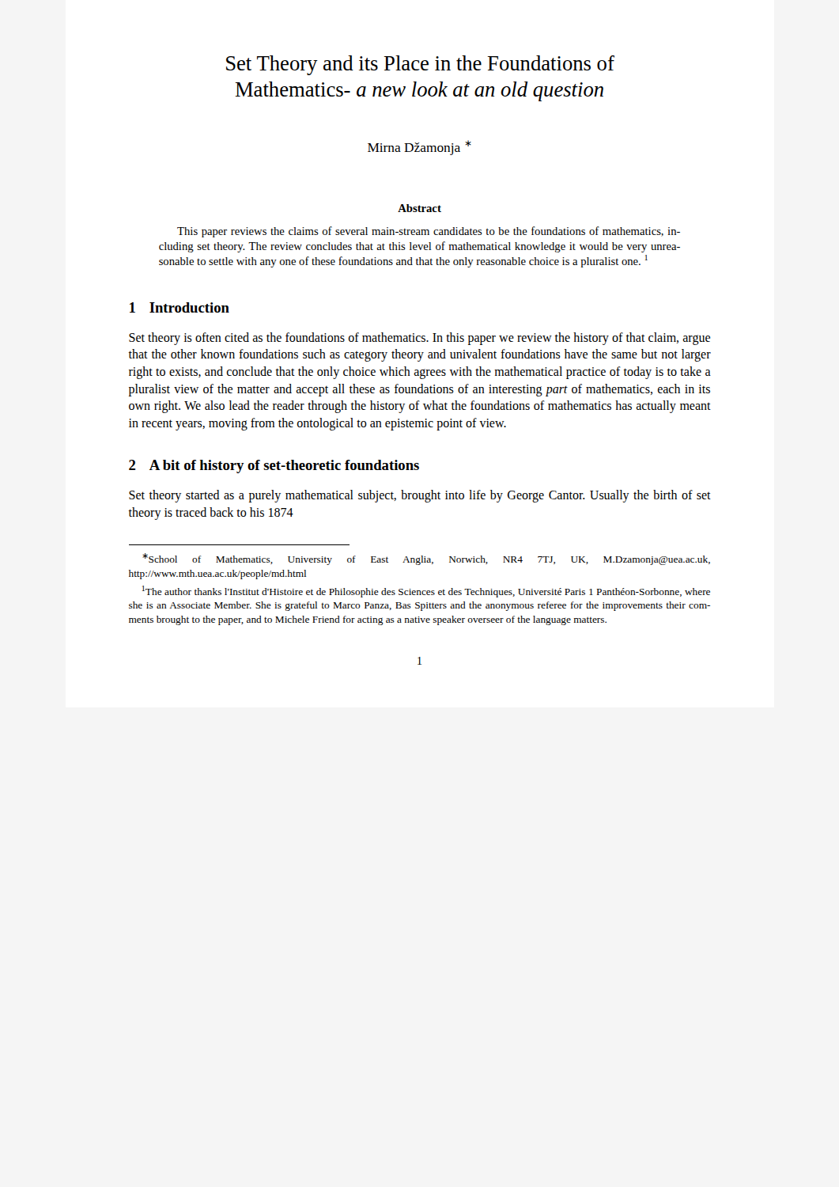Set Theory and its Place in the Foundations of
Mathematics- a new look at an old question
Mirna Džamonja ∗
Abstract
This paper reviews the claims of several main-stream candidates to be the foundations of mathematics, including set theory. The review concludes that at this level of mathematical knowledge it would be very unreasonable to settle with any one of these foundations and that the only reasonable choice is a pluralist one. 1
1 Introduction
Set theory is often cited as the foundations of mathematics. In this paper we review the history of that claim, argue that the other known foundations such as category theory and univalent foundations have the same but not larger right to exists, and conclude that the only choice which agrees with the mathematical practice of today is to take a pluralist view of the matter and accept all these as foundations of an interesting part of mathematics, each in its own right. We also lead the reader through the history of what the foundations of mathematics has actually meant in recent years, moving from the ontological to an epistemic point of view.
2 A bit of history of set-theoretic foundations
Set theory started as a purely mathematical subject, brought into life by George Cantor. Usually the birth of set theory is traced back to his 1874
∗School of Mathematics, University of East Anglia, Norwich, NR4 7TJ, UK, M.Dzamonja@uea.ac.uk, http://www.mth.uea.ac.uk/people/md.html
1The author thanks l'Institut d'Histoire et de Philosophie des Sciences et des Techniques, Université Paris 1 Panthéon-Sorbonne, where she is an Associate Member. She is grateful to Marco Panza, Bas Spitters and the anonymous referee for the improvements their comments brought to the paper, and to Michele Friend for acting as a native speaker overseer of the language matters.
1